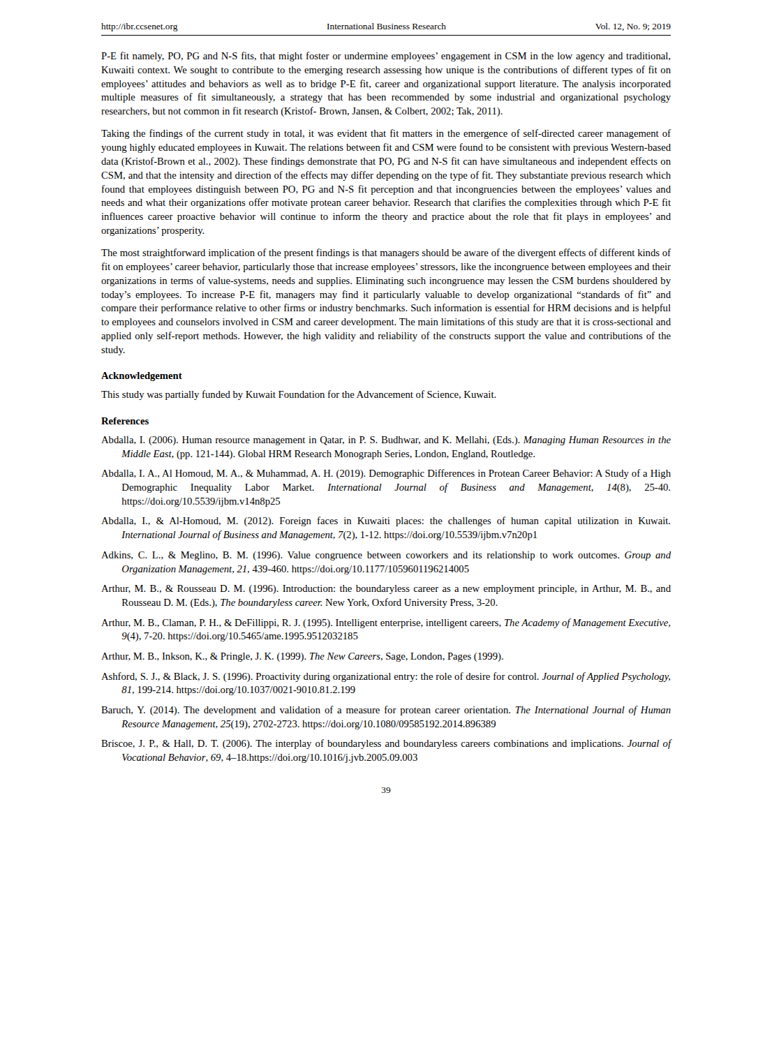http://ibr.ccsenet.org International Business Research Vol. 12, No. 9; 2019
P-E fit namely, PO, PG and N-S fits, that might foster or undermine employees’ engagement in CSM in the low agency and traditional, Kuwaiti context. We sought to contribute to the emerging research assessing how unique is the contributions of different types of fit on employees’ attitudes and behaviors as well as to bridge P-E fit, career and organizational support literature. The analysis incorporated multiple measures of fit simultaneously, a strategy that has been recommended by some industrial and organizational psychology researchers, but not common in fit research (Kristof- Brown, Jansen, & Colbert, 2002; Tak, 2011).
Taking the findings of the current study in total, it was evident that fit matters in the emergence of self-directed career management of young highly educated employees in Kuwait. The relations between fit and CSM were found to be consistent with previous Western-based data (Kristof-Brown et al., 2002). These findings demonstrate that PO, PG and N-S fit can have simultaneous and independent effects on CSM, and that the intensity and direction of the effects may differ depending on the type of fit. They substantiate previous research which found that employees distinguish between PO, PG and N-S fit perception and that incongruencies between the employees’ values and needs and what their organizations offer motivate protean career behavior. Research that clarifies the complexities through which P-E fit influences career proactive behavior will continue to inform the theory and practice about the role that fit plays in employees’ and organizations’ prosperity.
The most straightforward implication of the present findings is that managers should be aware of the divergent effects of different kinds of fit on employees’ career behavior, particularly those that increase employees’ stressors, like the incongruence between employees and their organizations in terms of value-systems, needs and supplies. Eliminating such incongruence may lessen the CSM burdens shouldered by today’s employees. To increase P-E fit, managers may find it particularly valuable to develop organizational “standards of fit” and compare their performance relative to other firms or industry benchmarks. Such information is essential for HRM decisions and is helpful to employees and counselors involved in CSM and career development. The main limitations of this study are that it is cross-sectional and applied only self-report methods. However, the high validity and reliability of the constructs support the value and contributions of the study.
Acknowledgement
This study was partially funded by Kuwait Foundation for the Advancement of Science, Kuwait.
References
Abdalla, I. (2006). Human resource management in Qatar, in P. S. Budhwar, and K. Mellahi, (Eds.). Managing Human Resources in the Middle East, (pp. 121-144). Global HRM Research Monograph Series, London, England, Routledge.
Abdalla, I. A., Al Homoud, M. A., & Muhammad, A. H. (2019). Demographic Differences in Protean Career Behavior: A Study of a High Demographic Inequality Labor Market. International Journal of Business and Management, 14(8), 25-40. https://doi.org/10.5539/ijbm.v14n8p25
Abdalla, I., & Al-Homoud, M. (2012). Foreign faces in Kuwaiti places: the challenges of human capital utilization in Kuwait. International Journal of Business and Management, 7(2), 1-12. https://doi.org/10.5539/ijbm.v7n20p1
Adkins, C. L., & Meglino, B. M. (1996). Value congruence between coworkers and its relationship to work outcomes. Group and Organization Management, 21, 439-460. https://doi.org/10.1177/1059601196214005
Arthur, M. B., & Rousseau D. M. (1996). Introduction: the boundaryless career as a new employment principle, in Arthur, M. B., and Rousseau D. M. (Eds.), The boundaryless career. New York, Oxford University Press, 3-20.
Arthur, M. B., Claman, P. H., & DeFillippi, R. J. (1995). Intelligent enterprise, intelligent careers, The Academy of Management Executive, 9(4), 7-20. https://doi.org/10.5465/ame.1995.9512032185
Arthur, M. B., Inkson, K., & Pringle, J. K. (1999). The New Careers, Sage, London, Pages (1999).
Ashford, S. J., & Black, J. S. (1996). Proactivity during organizational entry: the role of desire for control. Journal of Applied Psychology, 81, 199-214. https://doi.org/10.1037/0021-9010.81.2.199
Baruch, Y. (2014). The development and validation of a measure for protean career orientation. The International Journal of Human Resource Management, 25(19), 2702-2723. https://doi.org/10.1080/09585192.2014.896389
Briscoe, J. P., & Hall, D. T. (2006). The interplay of boundaryless and boundaryless careers combinations and implications. Journal of Vocational Behavior, 69, 4–18.https://doi.org/10.1016/j.jvb.2005.09.003
39